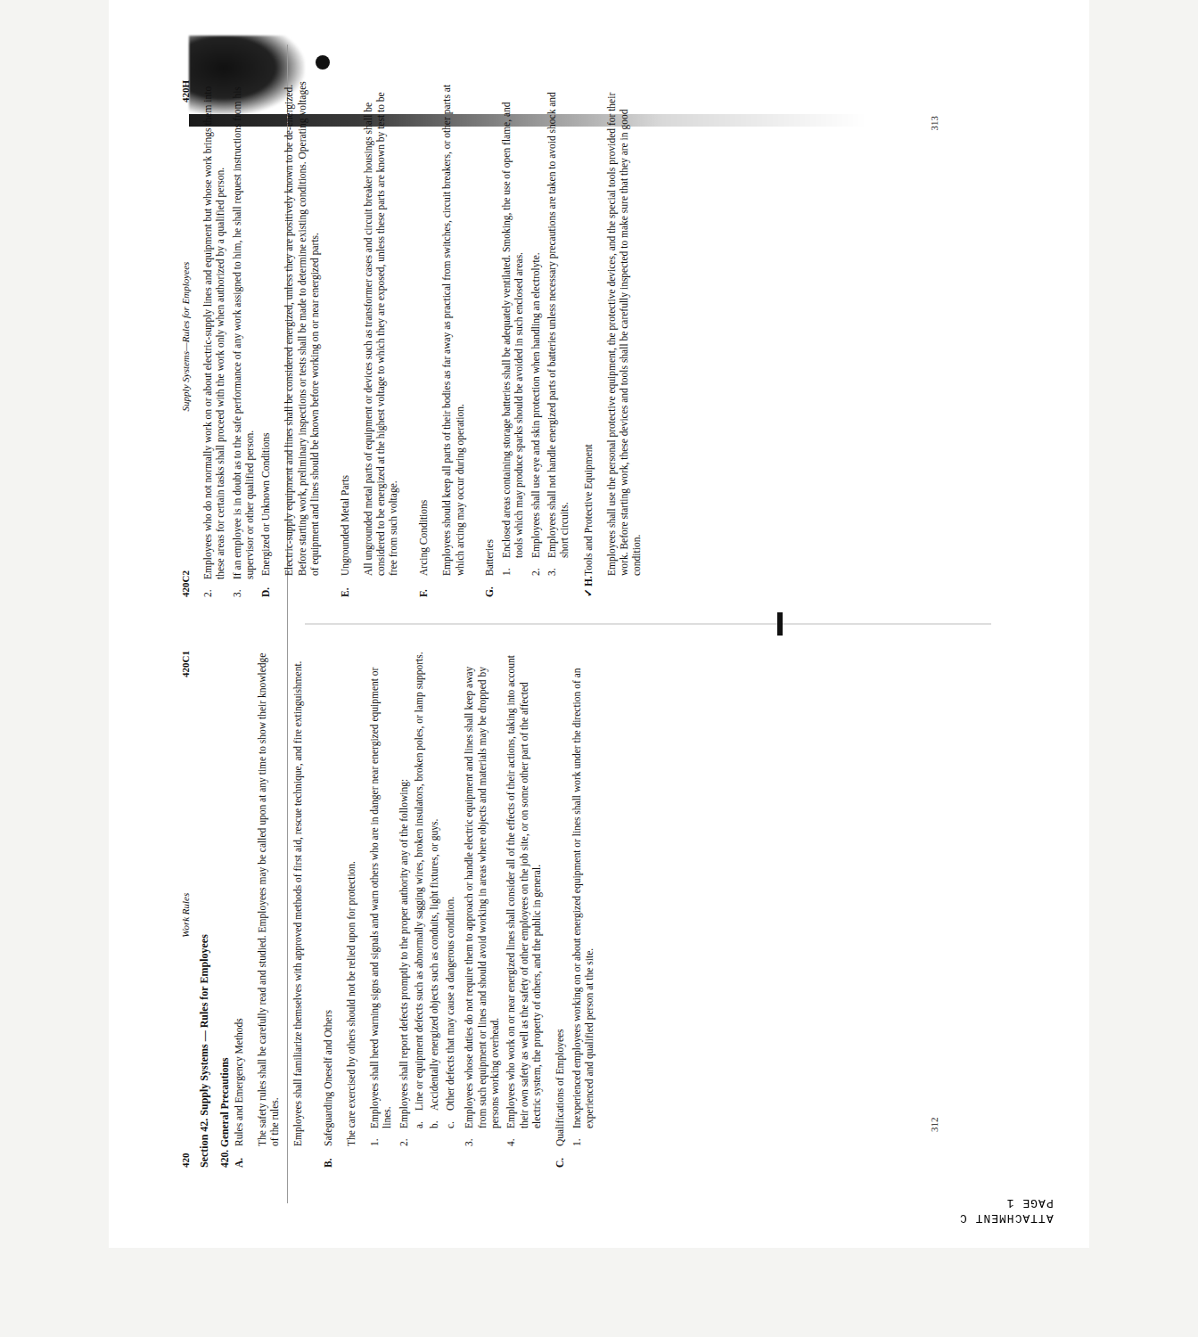420 Work Rules 420C1
Section 42. Supply Systems — Rules for Employees
420. General Precautions
A.
Rules and Emergency Methods
The safety rules shall be carefully read and studied. Employees may be called upon at any time to show their knowledge of the rules.
Employees shall familiarize themselves with approved methods of first aid, rescue technique, and fire extinguishment.
B.
Safeguarding Oneself and Others
The care exercised by others should not be relied upon for protection.
1.
Employees shall heed warning signs and signals and warn others who are in danger near energized equipment or lines.
2.
Employees shall report defects promptly to the proper authority any of the following:
a.
Line or equipment defects such as abnormally sagging wires, broken insulators, broken poles, or lamp supports.
b.
Accidentally energized objects such as conduits, light fixtures, or guys.
c.
Other defects that may cause a dangerous condition.
3.
Employees whose duties do not require them to approach or handle electric equipment and lines shall keep away from such equipment or lines and should avoid working in areas where objects and materials may be dropped by persons working overhead.
4.
Employees who work on or near energized lines shall consider all of the effects of their actions, taking into account their own safety as well as the safety of other employees on the job site, or on some other part of the affected electric system, the property of others, and the public in general.
C.
Qualifications of Employees
1.
Inexperienced employees working on or about energized equipment or lines shall work under the direction of an experienced and qualified person at the site.
312
420C2 Supply Systems—Rules for Employees 420H
2.
Employees who do not normally work on or about electric-supply lines and equipment but whose work brings them into these areas for certain tasks shall proceed with the work only when authorized by a qualified person.
3.
If an employee is in doubt as to the safe performance of any work assigned to him, he shall request instructions from his supervisor or other qualified person.
D.
Energized or Unknown Conditions
Electric-supply equipment and lines shall be considered energized, unless they are positively known to be de-energized. Before starting work, preliminary inspections or tests shall be made to determine existing conditions. Operating voltages of equipment and lines should be known before working on or near energized parts.
E.
Ungrounded Metal Parts
All ungrounded metal parts of equipment or devices such as transformer cases and circuit breaker housings shall be considered to be energized at the highest voltage to which they are exposed, unless these parts are known by test to be free from such voltage.
F.
Arcing Conditions
Employees should keep all parts of their bodies as far away as practical from switches, circuit breakers, or other parts at which arcing may occur during operation.
G.
Batteries
1.
Enclosed areas containing storage batteries shall be adequately ventilated. Smoking, the use of open flame, and tools which may produce sparks should be avoided in such enclosed areas.
2.
Employees shall use eye and skin protection when handling an electrolyte.
3.
Employees shall not handle energized parts of batteries unless necessary precautions are taken to avoid shock and short circuits.
✓H.
Tools and Protective Equipment
Employees shall use the personal protective equipment, the protective devices, and the special tools provided for their work. Before starting work, these devices and tools shall be carefully inspected to make sure that they are in good condition.
313
ATTACHMENT C
PAGE 1